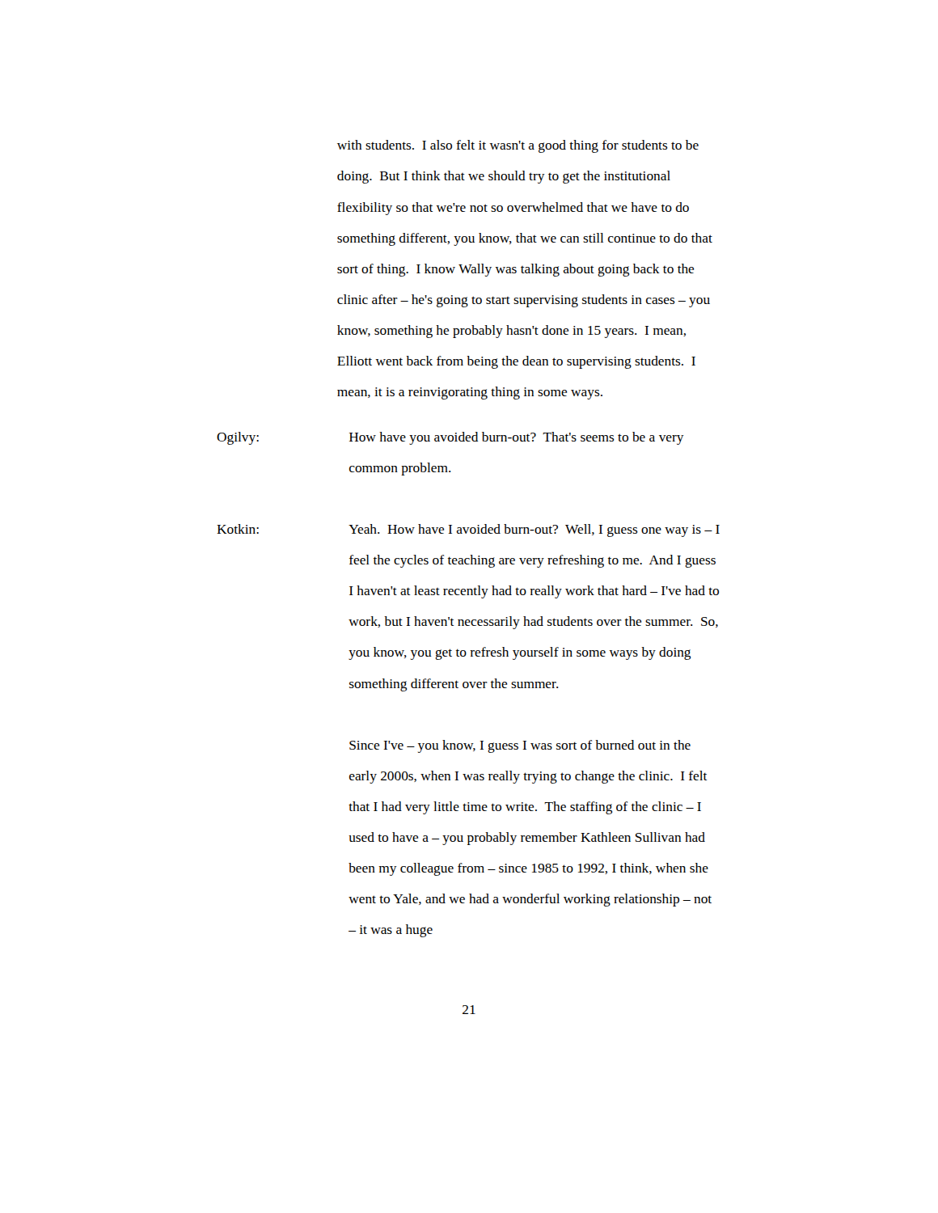with students. I also felt it wasn't a good thing for students to be doing. But I think that we should try to get the institutional flexibility so that we're not so overwhelmed that we have to do something different, you know, that we can still continue to do that sort of thing. I know Wally was talking about going back to the clinic after – he's going to start supervising students in cases – you know, something he probably hasn't done in 15 years. I mean, Elliott went back from being the dean to supervising students. I mean, it is a reinvigorating thing in some ways.
Ogilvy:
How have you avoided burn-out? That's seems to be a very common problem.
Kotkin:
Yeah. How have I avoided burn-out? Well, I guess one way is – I feel the cycles of teaching are very refreshing to me. And I guess I haven't at least recently had to really work that hard – I've had to work, but I haven't necessarily had students over the summer. So, you know, you get to refresh yourself in some ways by doing something different over the summer.
Since I've – you know, I guess I was sort of burned out in the early 2000s, when I was really trying to change the clinic. I felt that I had very little time to write. The staffing of the clinic – I used to have a – you probably remember Kathleen Sullivan had been my colleague from – since 1985 to 1992, I think, when she went to Yale, and we had a wonderful working relationship – not – it was a huge
21